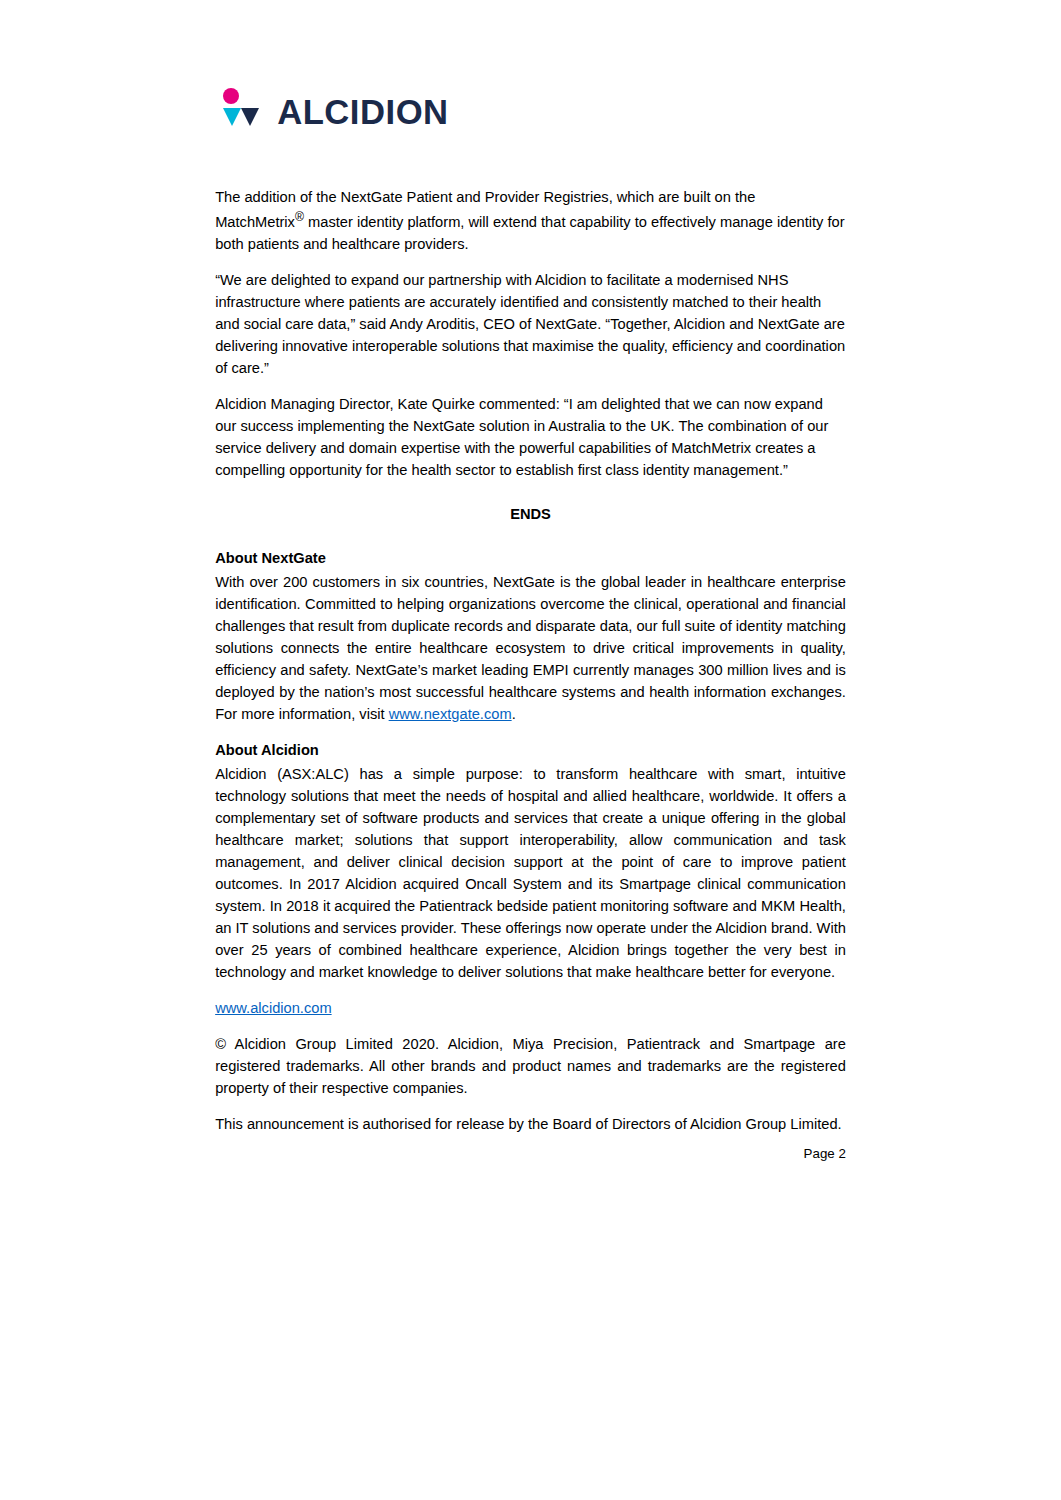ALCIDION
The addition of the NextGate Patient and Provider Registries, which are built on the MatchMetrix® master identity platform, will extend that capability to effectively manage identity for both patients and healthcare providers.
“We are delighted to expand our partnership with Alcidion to facilitate a modernised NHS infrastructure where patients are accurately identified and consistently matched to their health and social care data,” said Andy Aroditis, CEO of NextGate. “Together, Alcidion and NextGate are delivering innovative interoperable solutions that maximise the quality, efficiency and coordination of care.”
Alcidion Managing Director, Kate Quirke commented: “I am delighted that we can now expand our success implementing the NextGate solution in Australia to the UK. The combination of our service delivery and domain expertise with the powerful capabilities of MatchMetrix creates a compelling opportunity for the health sector to establish first class identity management.”
ENDS
About NextGate
With over 200 customers in six countries, NextGate is the global leader in healthcare enterprise identification. Committed to helping organizations overcome the clinical, operational and financial challenges that result from duplicate records and disparate data, our full suite of identity matching solutions connects the entire healthcare ecosystem to drive critical improvements in quality, efficiency and safety. NextGate’s market leading EMPI currently manages 300 million lives and is deployed by the nation’s most successful healthcare systems and health information exchanges. For more information, visit www.nextgate.com.
About Alcidion
Alcidion (ASX:ALC) has a simple purpose: to transform healthcare with smart, intuitive technology solutions that meet the needs of hospital and allied healthcare, worldwide. It offers a complementary set of software products and services that create a unique offering in the global healthcare market; solutions that support interoperability, allow communication and task management, and deliver clinical decision support at the point of care to improve patient outcomes. In 2017 Alcidion acquired Oncall System and its Smartpage clinical communication system. In 2018 it acquired the Patientrack bedside patient monitoring software and MKM Health, an IT solutions and services provider. These offerings now operate under the Alcidion brand. With over 25 years of combined healthcare experience, Alcidion brings together the very best in technology and market knowledge to deliver solutions that make healthcare better for everyone.
www.alcidion.com
© Alcidion Group Limited 2020. Alcidion, Miya Precision, Patientrack and Smartpage are registered trademarks. All other brands and product names and trademarks are the registered property of their respective companies.
This announcement is authorised for release by the Board of Directors of Alcidion Group Limited.
Page 2